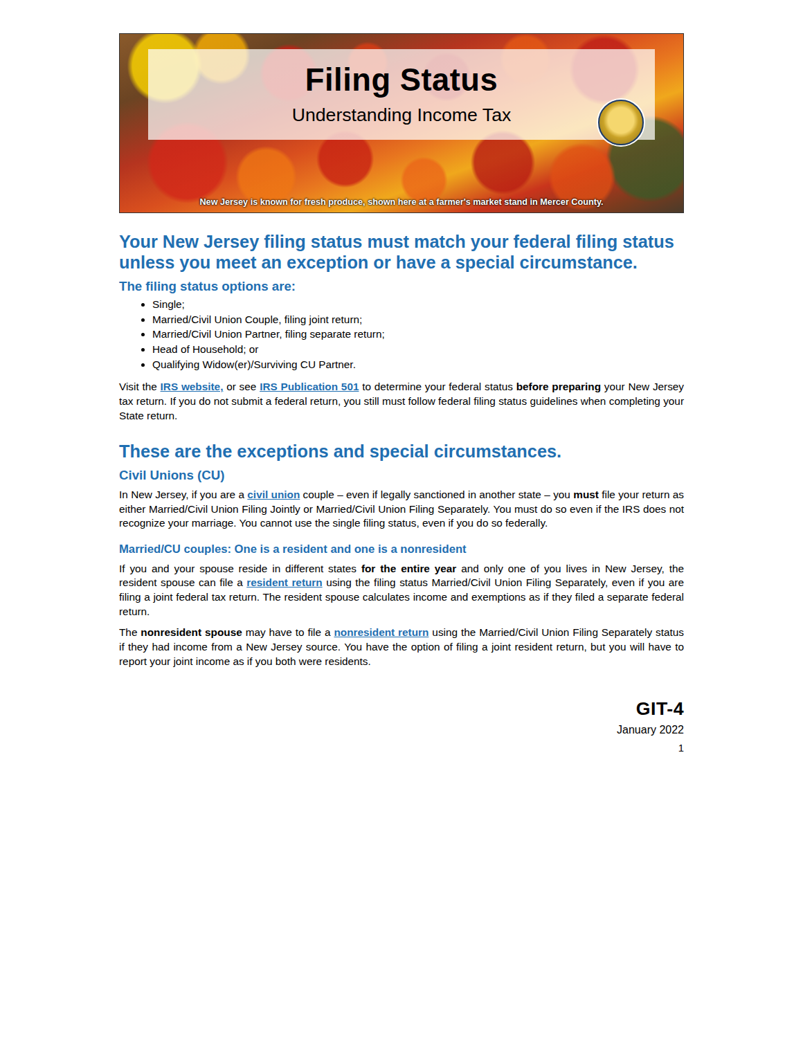Filing Status
Understanding Income Tax
New Jersey is known for fresh produce, shown here at a farmer's market stand in Mercer County.
Your New Jersey filing status must match your federal filing status unless you meet an exception or have a special circumstance.
The filing status options are:
Single;
Married/Civil Union Couple, filing joint return;
Married/Civil Union Partner, filing separate return;
Head of Household; or
Qualifying Widow(er)/Surviving CU Partner.
Visit the IRS website, or see IRS Publication 501 to determine your federal status before preparing your New Jersey tax return. If you do not submit a federal return, you still must follow federal filing status guidelines when completing your State return.
These are the exceptions and special circumstances.
Civil Unions (CU)
In New Jersey, if you are a civil union couple – even if legally sanctioned in another state – you must file your return as either Married/Civil Union Filing Jointly or Married/Civil Union Filing Separately. You must do so even if the IRS does not recognize your marriage. You cannot use the single filing status, even if you do so federally.
Married/CU couples: One is a resident and one is a nonresident
If you and your spouse reside in different states for the entire year and only one of you lives in New Jersey, the resident spouse can file a resident return using the filing status Married/Civil Union Filing Separately, even if you are filing a joint federal tax return. The resident spouse calculates income and exemptions as if they filed a separate federal return.
The nonresident spouse may have to file a nonresident return using the Married/Civil Union Filing Separately status if they had income from a New Jersey source. You have the option of filing a joint resident return, but you will have to report your joint income as if you both were residents.
GIT-4
January 2022
1